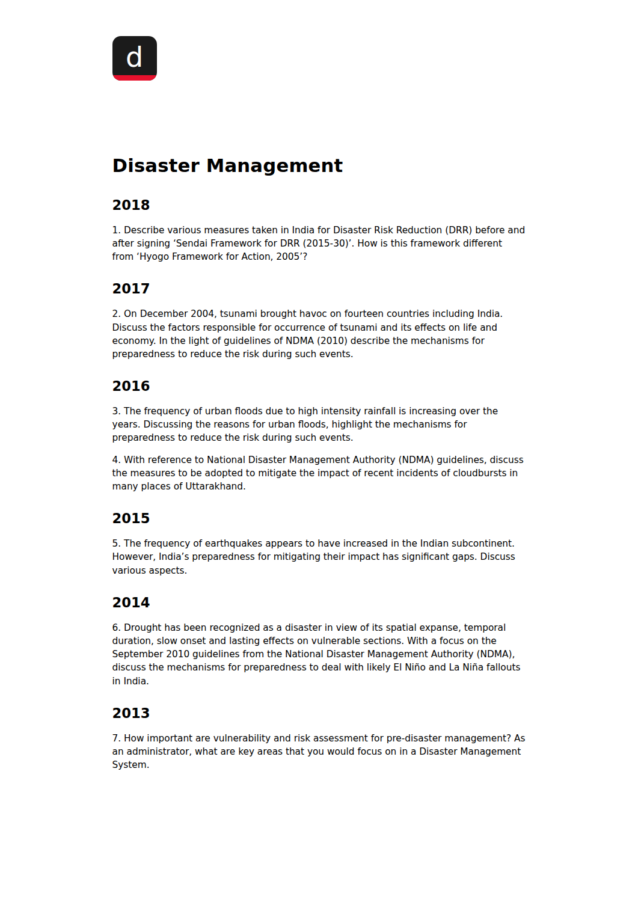d
Disaster Management
2018
1. Describe various measures taken in India for Disaster Risk Reduction (DRR) before and after signing ‘Sendai Framework for DRR (2015-30)’. How is this framework different from ‘Hyogo Framework for Action, 2005’?
2017
2. On December 2004, tsunami brought havoc on fourteen countries including India. Discuss the factors responsible for occurrence of tsunami and its effects on life and economy. In the light of guidelines of NDMA (2010) describe the mechanisms for preparedness to reduce the risk during such events.
2016
3. The frequency of urban floods due to high intensity rainfall is increasing over the years. Discussing the reasons for urban floods, highlight the mechanisms for preparedness to reduce the risk during such events.
4. With reference to National Disaster Management Authority (NDMA) guidelines, discuss the measures to be adopted to mitigate the impact of recent incidents of cloudbursts in many places of Uttarakhand.
2015
5. The frequency of earthquakes appears to have increased in the Indian subcontinent. However, India’s preparedness for mitigating their impact has significant gaps. Discuss various aspects.
2014
6. Drought has been recognized as a disaster in view of its spatial expanse, temporal duration, slow onset and lasting effects on vulnerable sections. With a focus on the September 2010 guidelines from the National Disaster Management Authority (NDMA), discuss the mechanisms for preparedness to deal with likely El Niño and La Niña fallouts in India.
2013
7. How important are vulnerability and risk assessment for pre-disaster management? As an administrator, what are key areas that you would focus on in a Disaster Management System.